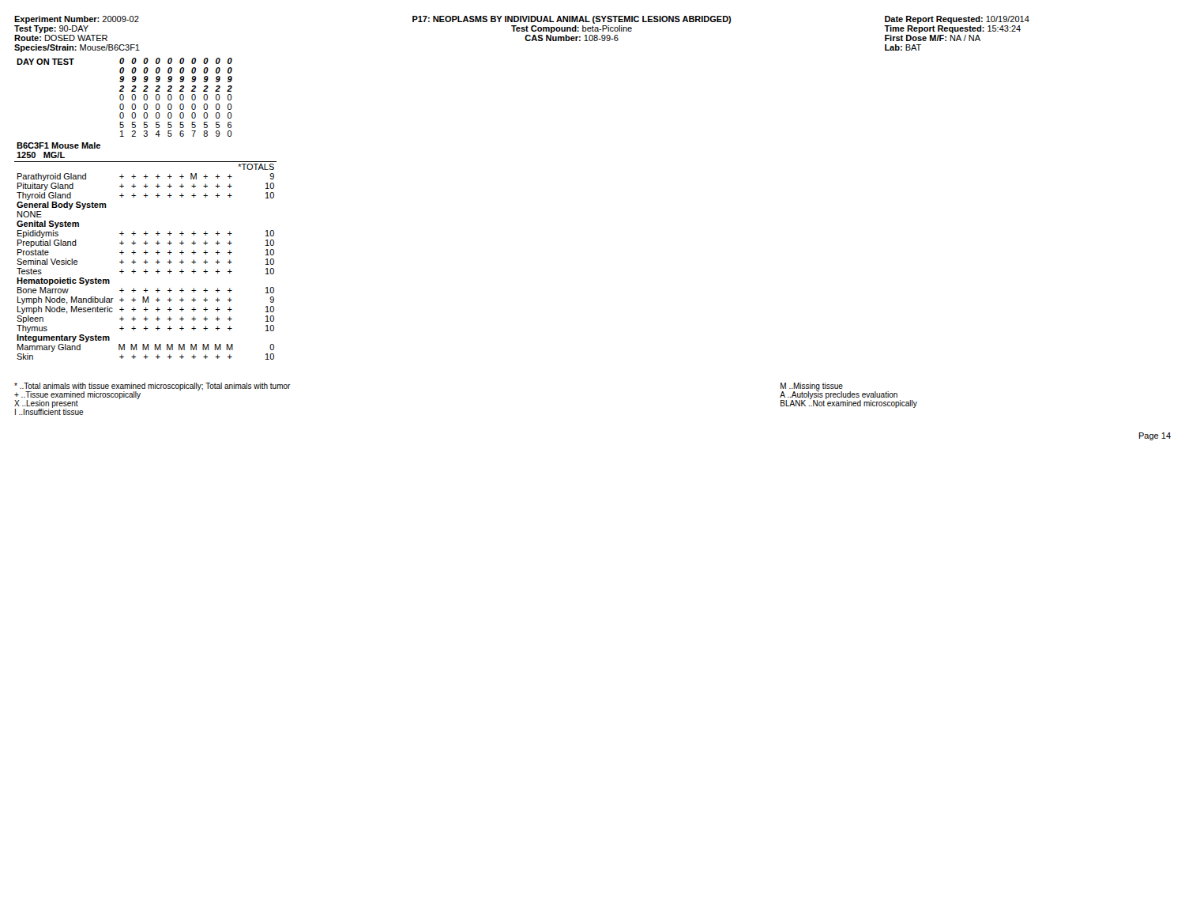| Experiment Number: 20009-02 | P17: NEOPLASMS BY INDIVIDUAL ANIMAL (SYSTEMIC LESIONS ABRIDGED) | Date Report Requested: 10/19/2014 |
| Test Type: 90-DAY | Test Compound: beta-Picoline | Time Report Requested: 15:43:24 |
| Route: DOSED WATER | CAS Number: 108-99-6 | First Dose M/F: NA / NA |
| Species/Strain: Mouse/B6C3F1 | | Lab: BAT |
| DAY ON TEST | 0 0 9 2 | 0 0 9 2 | 0 0 9 2 | 0 0 9 2 | 0 0 9 2 | 0 0 9 2 | 0 0 9 2 | 0 0 9 2 | 0 0 9 2 | 0 0 9 2 | |
| 0 0 0 5 1 | 0 0 0 5 2 | 0 0 0 5 3 | 0 0 0 5 4 | 0 0 0 5 5 | 0 0 0 5 6 | 0 0 0 5 7 | 0 0 0 5 8 | 0 0 0 5 9 | 0 0 0 6 0 | |
| B6C3F1 Mouse Male 1250 MG/L | | |
| | | *TOTALS |
| Parathyroid Gland | + | + | + | + | + | + | M | + | + | + | 9 |
| Pituitary Gland | + | + | + | + | + | + | + | + | + | + | 10 |
| Thyroid Gland | + | + | + | + | + | + | + | + | + | + | 10 |
| General Body System |
| NONE |
| Genital System |
| Epididymis | + | + | + | + | + | + | + | + | + | + | 10 |
| Preputial Gland | + | + | + | + | + | + | + | + | + | + | 10 |
| Prostate | + | + | + | + | + | + | + | + | + | + | 10 |
| Seminal Vesicle | + | + | + | + | + | + | + | + | + | + | 10 |
| Testes | + | + | + | + | + | + | + | + | + | + | 10 |
| Hematopoietic System |
| Bone Marrow | + | + | + | + | + | + | + | + | + | + | 10 |
| Lymph Node, Mandibular | + | + | M | + | + | + | + | + | + | + | 9 |
| Lymph Node, Mesenteric | + | + | + | + | + | + | + | + | + | + | 10 |
| Spleen | + | + | + | + | + | + | + | + | + | + | 10 |
| Thymus | + | + | + | + | + | + | + | + | + | + | 10 |
| Integumentary System |
| Mammary Gland | M | M | M | M | M | M | M | M | M | M | 0 |
| Skin | + | + | + | + | + | + | + | + | + | + | 10 |
| * ..Total animals with tissue examined microscopically; Total animals with tumor | M ..Missing tissue |
| + ..Tissue examined microscopically | A ..Autolysis precludes evaluation |
| X ..Lesion present | BLANK ..Not examined microscopically |
| I ..Insufficient tissue | |
Page 14